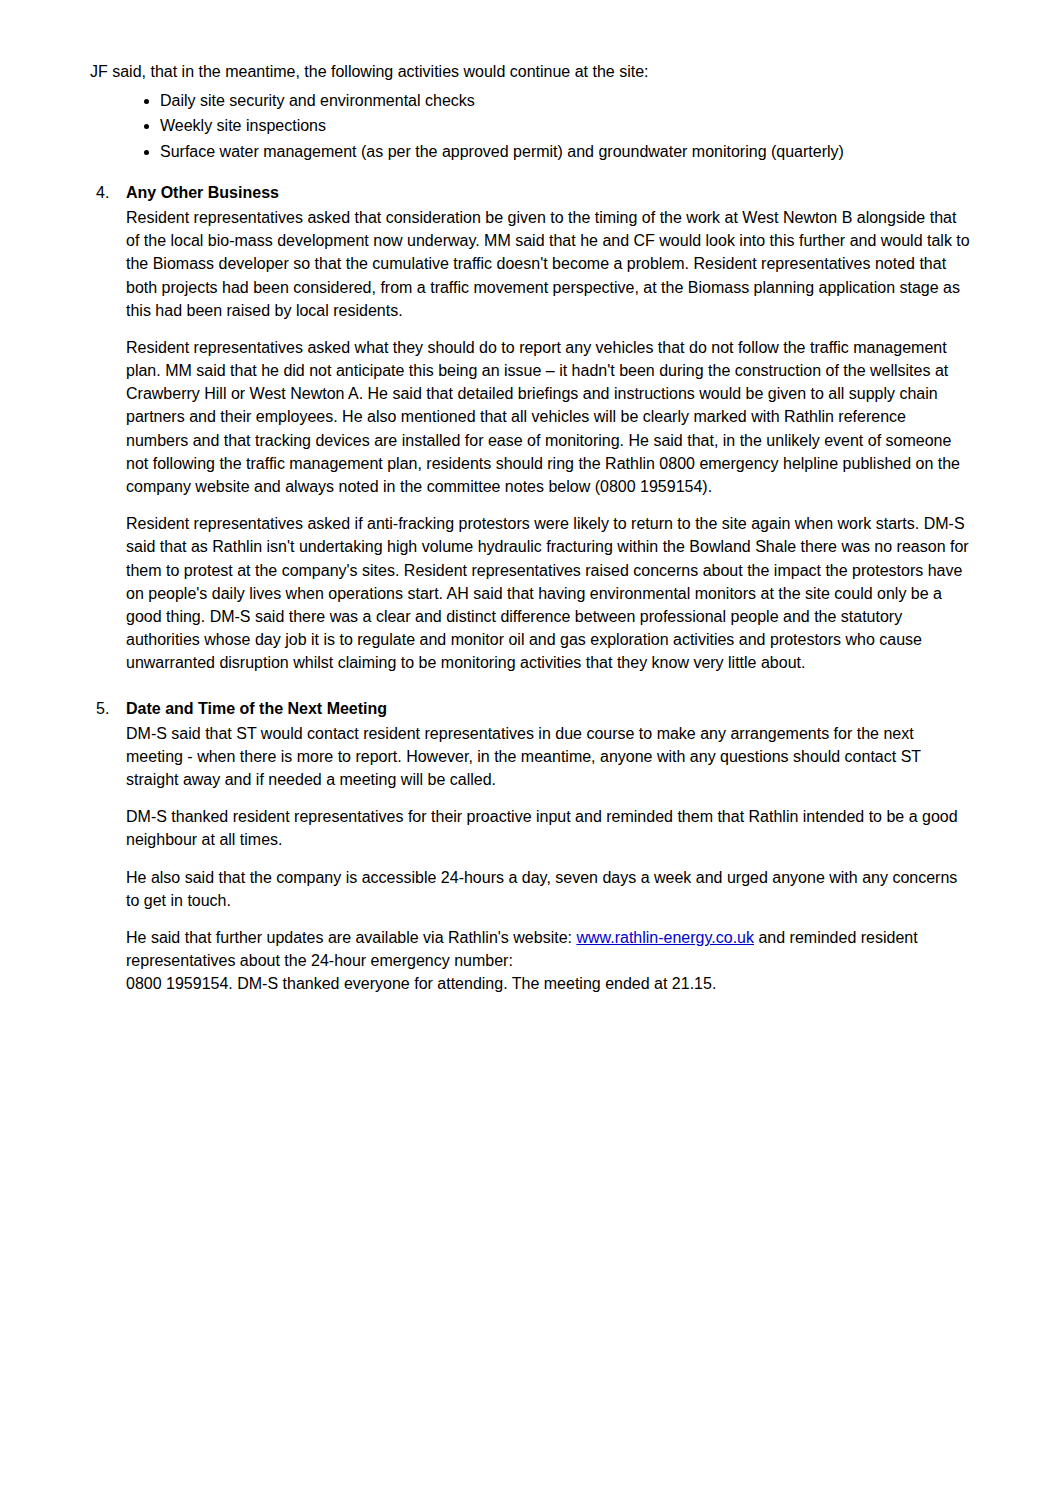JF said, that in the meantime, the following activities would continue at the site:
Daily site security and environmental checks
Weekly site inspections
Surface water management (as per the approved permit) and groundwater monitoring (quarterly)
Any Other Business
Resident representatives asked that consideration be given to the timing of the work at West Newton B alongside that of the local bio-mass development now underway. MM said that he and CF would look into this further and would talk to the Biomass developer so that the cumulative traffic doesn't become a problem. Resident representatives noted that both projects had been considered, from a traffic movement perspective, at the Biomass planning application stage as this had been raised by local residents.
Resident representatives asked what they should do to report any vehicles that do not follow the traffic management plan. MM said that he did not anticipate this being an issue – it hadn't been during the construction of the wellsites at Crawberry Hill or West Newton A. He said that detailed briefings and instructions would be given to all supply chain partners and their employees. He also mentioned that all vehicles will be clearly marked with Rathlin reference numbers and that tracking devices are installed for ease of monitoring. He said that, in the unlikely event of someone not following the traffic management plan, residents should ring the Rathlin 0800 emergency helpline published on the company website and always noted in the committee notes below (0800 1959154).
Resident representatives asked if anti-fracking protestors were likely to return to the site again when work starts. DM-S said that as Rathlin isn't undertaking high volume hydraulic fracturing within the Bowland Shale there was no reason for them to protest at the company's sites. Resident representatives raised concerns about the impact the protestors have on people's daily lives when operations start. AH said that having environmental monitors at the site could only be a good thing. DM-S said there was a clear and distinct difference between professional people and the statutory authorities whose day job it is to regulate and monitor oil and gas exploration activities and protestors who cause unwarranted disruption whilst claiming to be monitoring activities that they know very little about.
Date and Time of the Next Meeting
DM-S said that ST would contact resident representatives in due course to make any arrangements for the next meeting - when there is more to report. However, in the meantime, anyone with any questions should contact ST straight away and if needed a meeting will be called.
DM-S thanked resident representatives for their proactive input and reminded them that Rathlin intended to be a good neighbour at all times.
He also said that the company is accessible 24-hours a day, seven days a week and urged anyone with any concerns to get in touch.
He said that further updates are available via Rathlin's website: www.rathlin-energy.co.uk and reminded resident representatives about the 24-hour emergency number:
0800 1959154. DM-S thanked everyone for attending. The meeting ended at 21.15.